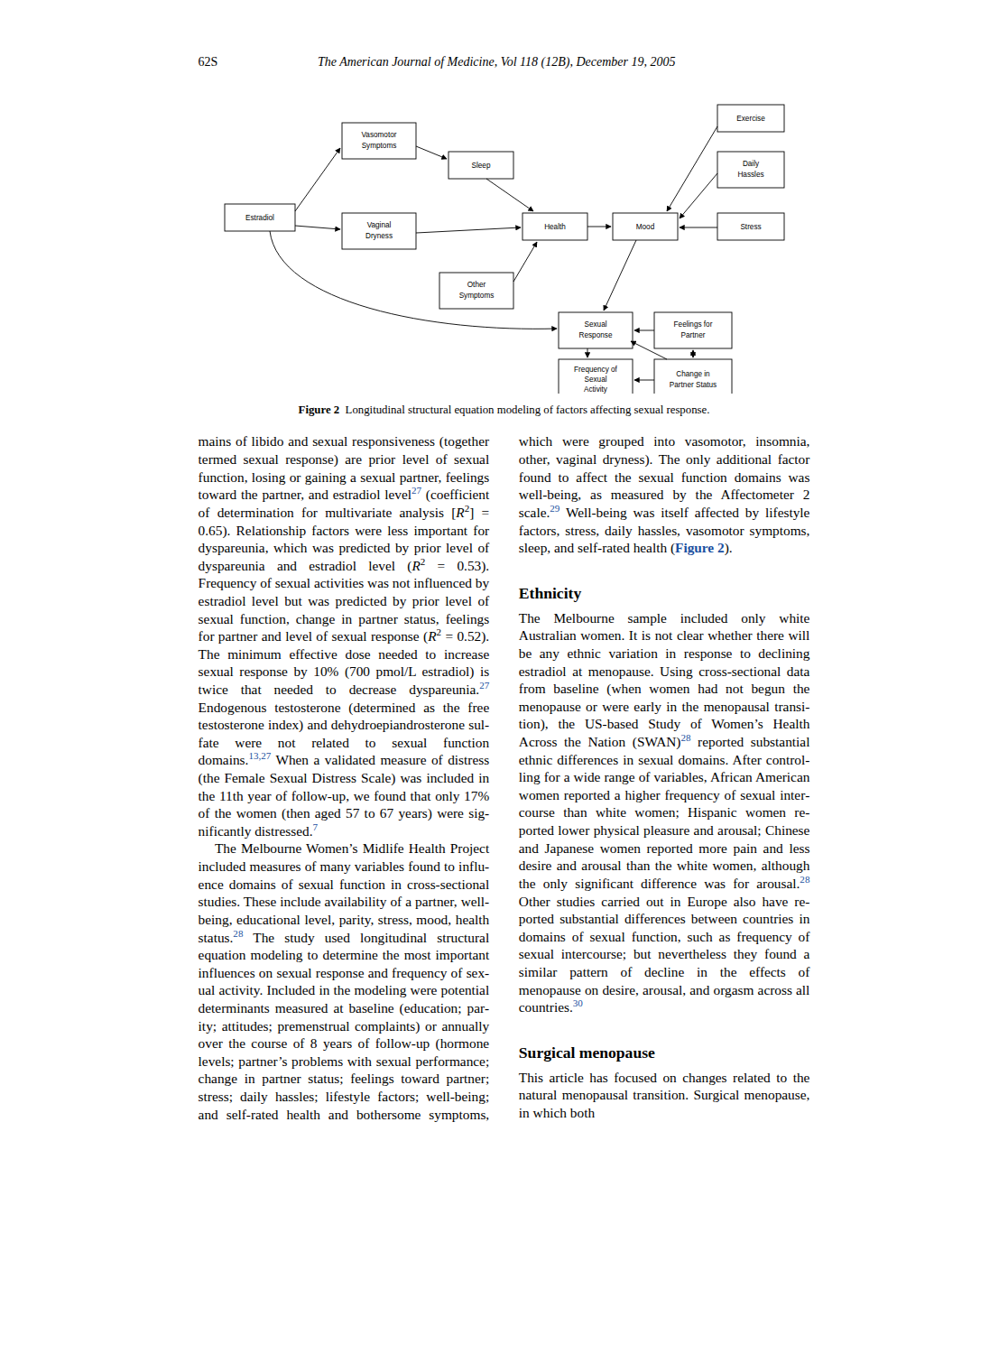62S
The American Journal of Medicine, Vol 118 (12B), December 19, 2005
Estradiol Vasomotor Symptoms Vaginal Dryness Other Symptoms Sleep Health Mood Exercise Daily Hassles Stress Sexual Response Feelings for Partner Frequency of Sexual Activity Change in Partner Status
Figure 2 Longitudinal structural equation modeling of factors affecting sexual response.
mains of libido and sexual responsiveness (together termed sexual response) are prior level of sexual function, losing or gaining a sexual partner, feelings toward the partner, and estradiol level27 (coefficient of determination for multivariate analysis [R2] = 0.65). Relationship factors were less important for dyspareunia, which was predicted by prior level of dyspareunia and estradiol level (R2 = 0.53). Frequency of sexual activities was not influenced by estradiol level but was predicted by prior level of sexual function, change in partner status, feelings for partner and level of sexual response (R2 = 0.52). The minimum effective dose needed to increase sexual response by 10% (700 pmol/L estradiol) is twice that needed to decrease dyspareunia.27 Endogenous testosterone (determined as the free testosterone index) and dehydroepiandrosterone sulfate were not related to sexual function domains.13,27 When a validated measure of distress (the Female Sexual Distress Scale) was included in the 11th year of follow-up, we found that only 17% of the women (then aged 57 to 67 years) were significantly distressed.7
The Melbourne Women’s Midlife Health Project included measures of many variables found to influence domains of sexual function in cross-sectional studies. These include availability of a partner, well-being, educational level, parity, stress, mood, health status.28 The study used longitudinal structural equation modeling to determine the most important influences on sexual response and frequency of sexual activity. Included in the modeling were potential determinants measured at baseline (education; parity; attitudes; premenstrual complaints) or annually over the course of 8 years of follow-up (hormone levels; partner’s problems with sexual performance; change in partner status; feelings toward partner; stress; daily hassles; lifestyle factors; well-being; and self-rated health and bothersome symptoms, which were grouped into vasomotor, insomnia, other, vaginal dryness). The only additional factor found to affect the sexual function domains was well-being, as measured by the Affectometer 2 scale.29 Well-being was itself affected by lifestyle factors, stress, daily hassles, vasomotor symptoms, sleep, and self-rated health (Figure 2).
Ethnicity
The Melbourne sample included only white Australian women. It is not clear whether there will be any ethnic variation in response to declining estradiol at menopause. Using cross-sectional data from baseline (when women had not begun the menopause or were early in the menopausal transition), the US-based Study of Women’s Health Across the Nation (SWAN)28 reported substantial ethnic differences in sexual domains. After controlling for a wide range of variables, African American women reported a higher frequency of sexual intercourse than white women; Hispanic women reported lower physical pleasure and arousal; Chinese and Japanese women reported more pain and less desire and arousal than the white women, although the only significant difference was for arousal.28 Other studies carried out in Europe also have reported substantial differences between countries in domains of sexual function, such as frequency of sexual intercourse; but nevertheless they found a similar pattern of decline in the effects of menopause on desire, arousal, and orgasm across all countries.30
Surgical menopause
This article has focused on changes related to the natural menopausal transition. Surgical menopause, in which both